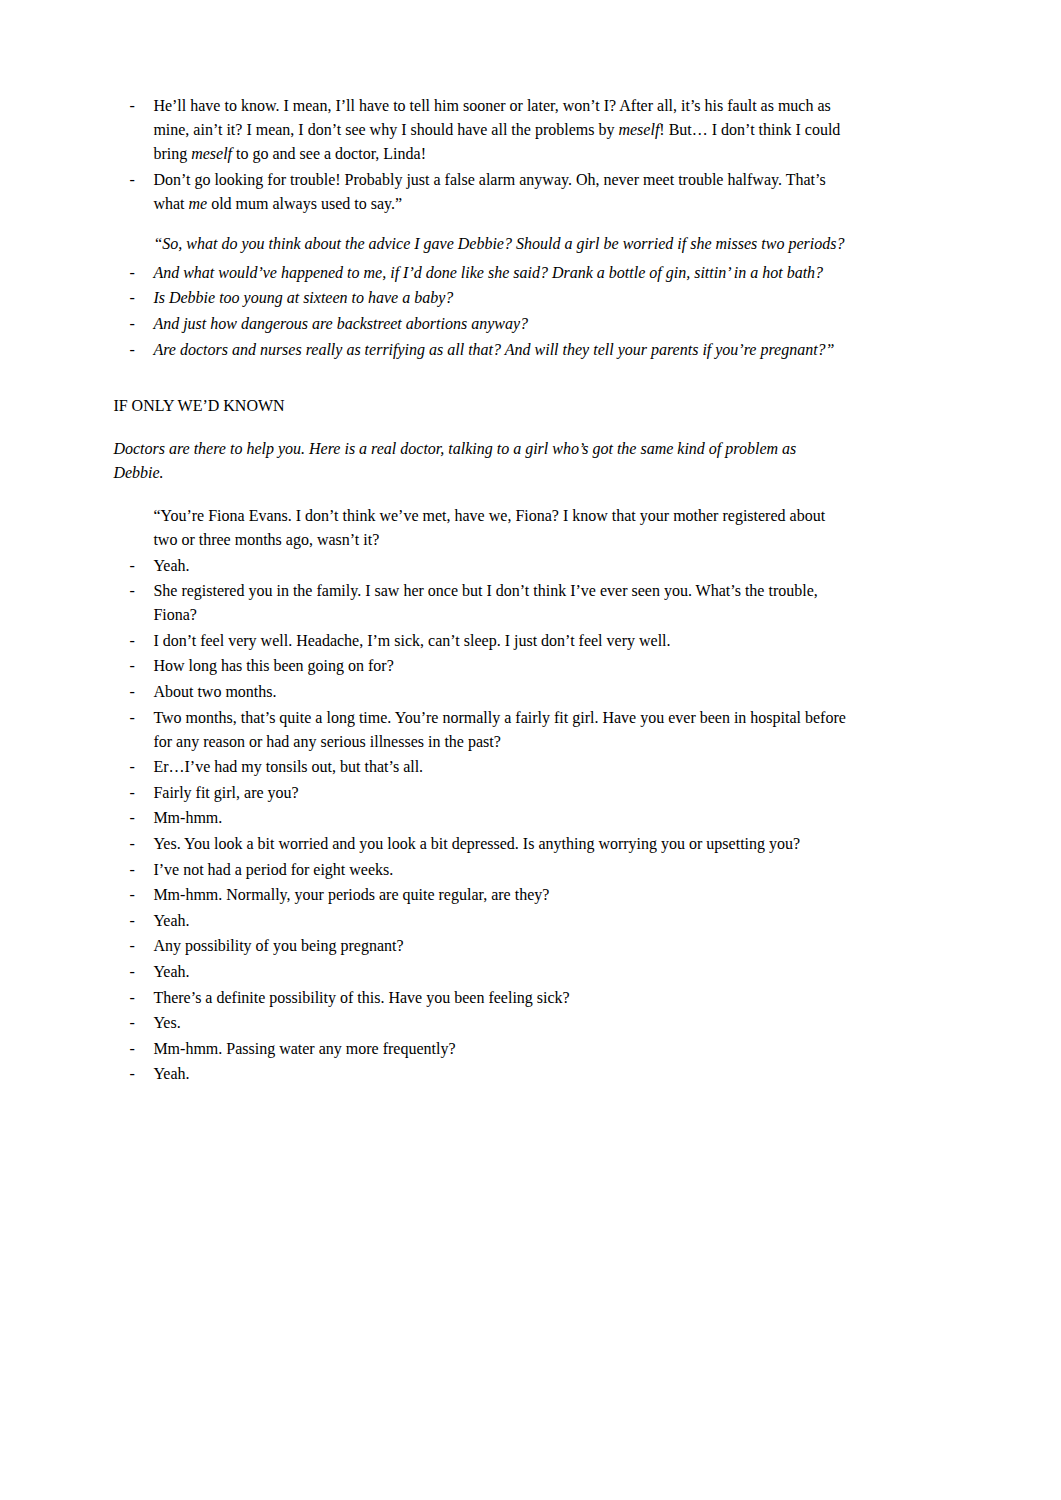He’ll have to know. I mean, I’ll have to tell him sooner or later, won’t I? After all, it’s his fault as much as mine, ain’t it? I mean, I don’t see why I should have all the problems by meself! But… I don’t think I could bring meself to go and see a doctor, Linda!
Don’t go looking for trouble! Probably just a false alarm anyway. Oh, never meet trouble halfway. That’s what me old mum always used to say.”
“So, what do you think about the advice I gave Debbie? Should a girl be worried if she misses two periods?
And what would’ve happened to me, if I’d done like she said? Drank a bottle of gin, sittin’ in a hot bath?
Is Debbie too young at sixteen to have a baby?
And just how dangerous are backstreet abortions anyway?
Are doctors and nurses really as terrifying as all that? And will they tell your parents if you’re pregnant?”
IF ONLY WE’D KNOWN
Doctors are there to help you. Here is a real doctor, talking to a girl who’s got the same kind of problem as Debbie.
“You’re Fiona Evans. I don’t think we’ve met, have we, Fiona? I know that your mother registered about two or three months ago, wasn’t it?
Yeah.
She registered you in the family. I saw her once but I don’t think I’ve ever seen you. What’s the trouble, Fiona?
I don’t feel very well. Headache, I’m sick, can’t sleep. I just don’t feel very well.
How long has this been going on for?
About two months.
Two months, that’s quite a long time. You’re normally a fairly fit girl. Have you ever been in hospital before for any reason or had any serious illnesses in the past?
Er…I’ve had my tonsils out, but that’s all.
Fairly fit girl, are you?
Mm-hmm.
Yes. You look a bit worried and you look a bit depressed. Is anything worrying you or upsetting you?
I’ve not had a period for eight weeks.
Mm-hmm. Normally, your periods are quite regular, are they?
Yeah.
Any possibility of you being pregnant?
Yeah.
There’s a definite possibility of this. Have you been feeling sick?
Yes.
Mm-hmm. Passing water any more frequently?
Yeah.